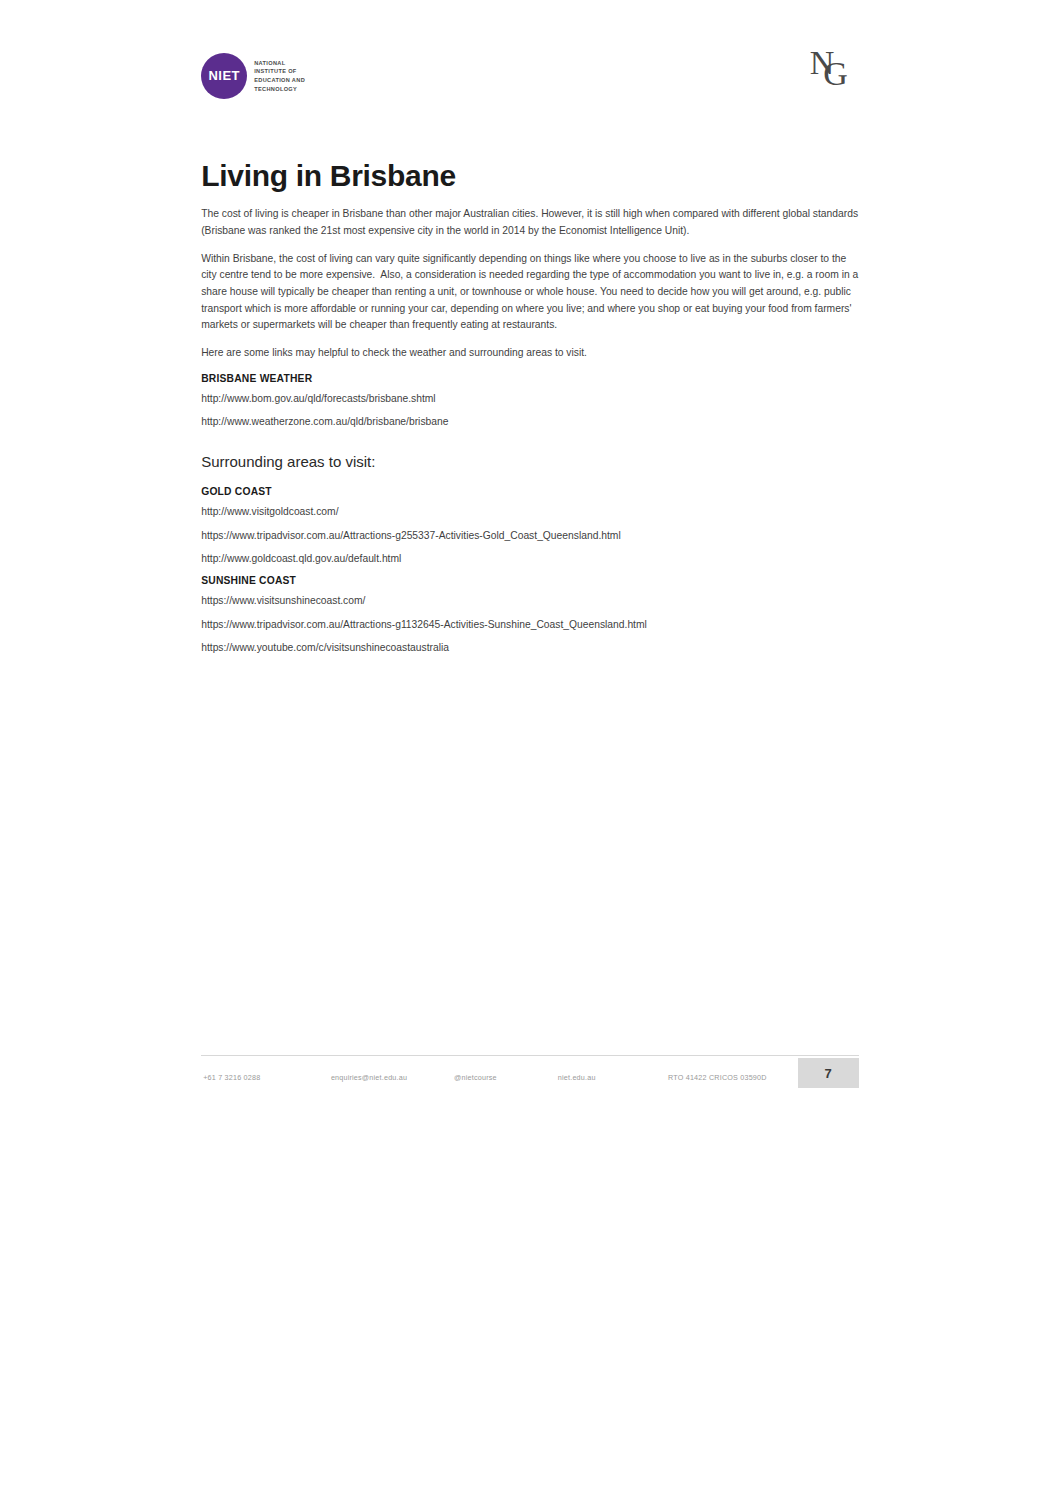NIET
NATIONAL
INSTITUTE OF
EDUCATION AND
TECHNOLOGY
NG
Living in Brisbane
The cost of living is cheaper in Brisbane than other major Australian cities. However, it is still high when compared with different global standards (Brisbane was ranked the 21st most expensive city in the world in 2014 by the Economist Intelligence Unit).
Within Brisbane, the cost of living can vary quite significantly depending on things like where you choose to live as in the suburbs closer to the city centre tend to be more expensive. Also, a consideration is needed regarding the type of accommodation you want to live in, e.g. a room in a share house will typically be cheaper than renting a unit, or townhouse or whole house. You need to decide how you will get around, e.g. public transport which is more affordable or running your car, depending on where you live; and where you shop or eat buying your food from farmers' markets or supermarkets will be cheaper than frequently eating at restaurants.
Here are some links may helpful to check the weather and surrounding areas to visit.
BRISBANE WEATHER
http://www.bom.gov.au/qld/forecasts/brisbane.shtml
http://www.weatherzone.com.au/qld/brisbane/brisbane
Surrounding areas to visit:
GOLD COAST
http://www.visitgoldcoast.com/
https://www.tripadvisor.com.au/Attractions-g255337-Activities-Gold_Coast_Queensland.html
http://www.goldcoast.qld.gov.au/default.html
SUNSHINE COAST
https://www.visitsunshinecoast.com/
https://www.tripadvisor.com.au/Attractions-g1132645-Activities-Sunshine_Coast_Queensland.html
https://www.youtube.com/c/visitsunshinecoastaustralia
+61 7 3216 0288 enquiries@niet.edu.au @nietcourse niet.edu.au RTO 41422 CRICOS 03590D
7